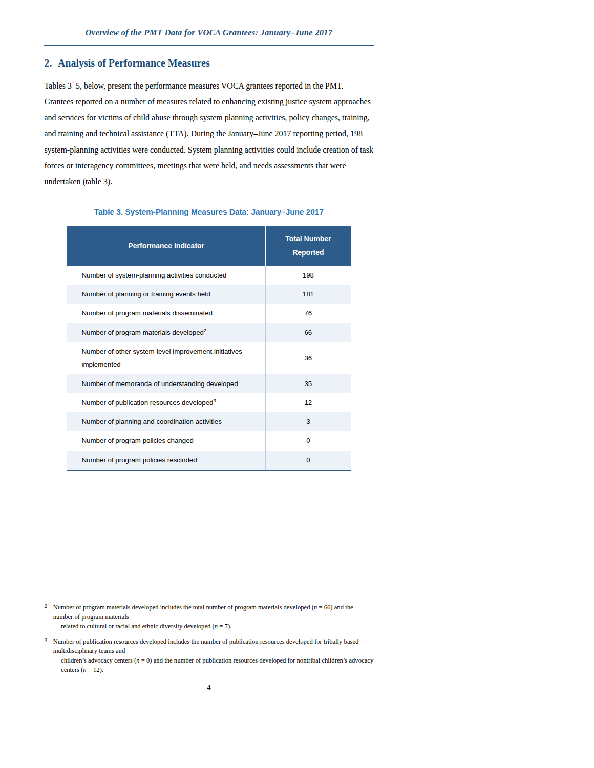Overview of the PMT Data for VOCA Grantees: January–June 2017
2. Analysis of Performance Measures
Tables 3–5, below, present the performance measures VOCA grantees reported in the PMT. Grantees reported on a number of measures related to enhancing existing justice system approaches and services for victims of child abuse through system planning activities, policy changes, training, and training and technical assistance (TTA). During the January–June 2017 reporting period, 198 system-planning activities were conducted. System planning activities could include creation of task forces or interagency committees, meetings that were held, and needs assessments that were undertaken (table 3).
Table 3. System-Planning Measures Data: January–June 2017
| Performance Indicator | Total Number Reported |
| --- | --- |
| Number of system-planning activities conducted | 198 |
| Number of planning or training events held | 181 |
| Number of program materials disseminated | 76 |
| Number of program materials developed 2 | 66 |
| Number of other system-level improvement initiatives implemented | 36 |
| Number of memoranda of understanding developed | 35 |
| Number of publication resources developed 3 | 12 |
| Number of planning and coordination activities | 3 |
| Number of program policies changed | 0 |
| Number of program policies rescinded | 0 |
2 Number of program materials developed includes the total number of program materials developed (n = 66) and the number of program materials related to cultural or racial and ethnic diversity developed (n = 7).
3 Number of publication resources developed includes the number of publication resources developed for tribally based multidisciplinary teams and children’s advocacy centers (n = 0) and the number of publication resources developed for nontribal children’s advocacy centers (n = 12).
4